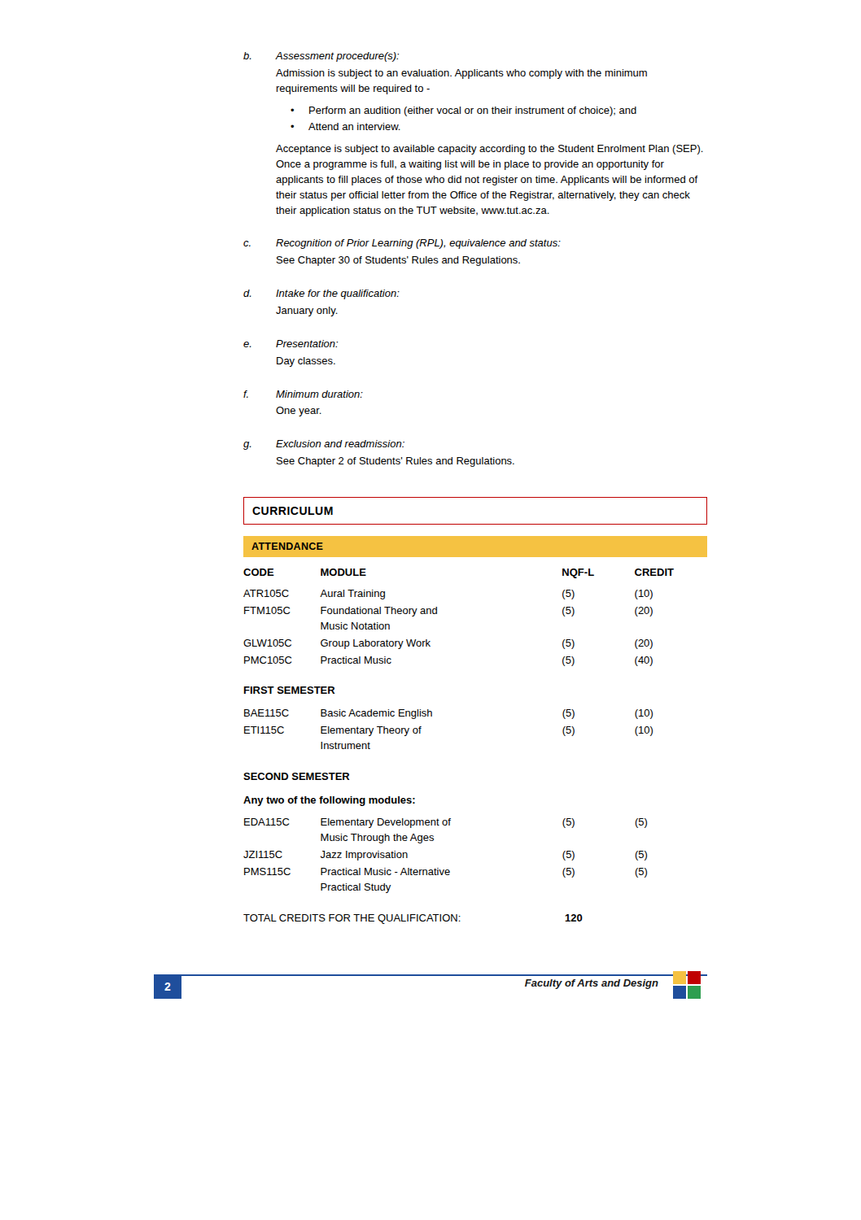b.
Assessment procedure(s):
Admission is subject to an evaluation. Applicants who comply with the minimum requirements will be required to -
Perform an audition (either vocal or on their instrument of choice); and
Attend an interview.
Acceptance is subject to available capacity according to the Student Enrolment Plan (SEP). Once a programme is full, a waiting list will be in place to provide an opportunity for applicants to fill places of those who did not register on time. Applicants will be informed of their status per official letter from the Office of the Registrar, alternatively, they can check their application status on the TUT website, www.tut.ac.za.
c.
Recognition of Prior Learning (RPL), equivalence and status:
See Chapter 30 of Students' Rules and Regulations.
d.
Intake for the qualification:
January only.
e.
Presentation:
Day classes.
f.
Minimum duration:
One year.
g.
Exclusion and readmission:
See Chapter 2 of Students' Rules and Regulations.
CURRICULUM
ATTENDANCE
| CODE | MODULE | NQF-L | CREDIT |
| --- | --- | --- | --- |
| ATR105C | Aural Training | (5) | (10) |
| FTM105C | Foundational Theory and Music Notation | (5) | (20) |
| GLW105C | Group Laboratory Work | (5) | (20) |
| PMC105C | Practical Music | (5) | (40) |
FIRST SEMESTER
| BAE115C | Basic Academic English | (5) | (10) |
| ETI115C | Elementary Theory of Instrument | (5) | (10) |
SECOND SEMESTER
Any two of the following modules:
| EDA115C | Elementary Development of Music Through the Ages | (5) | (5) |
| JZI115C | Jazz Improvisation | (5) | (5) |
| PMS115C | Practical Music - Alternative Practical Study | (5) | (5) |
TOTAL CREDITS FOR THE QUALIFICATION: 120
2
Faculty of Arts and Design